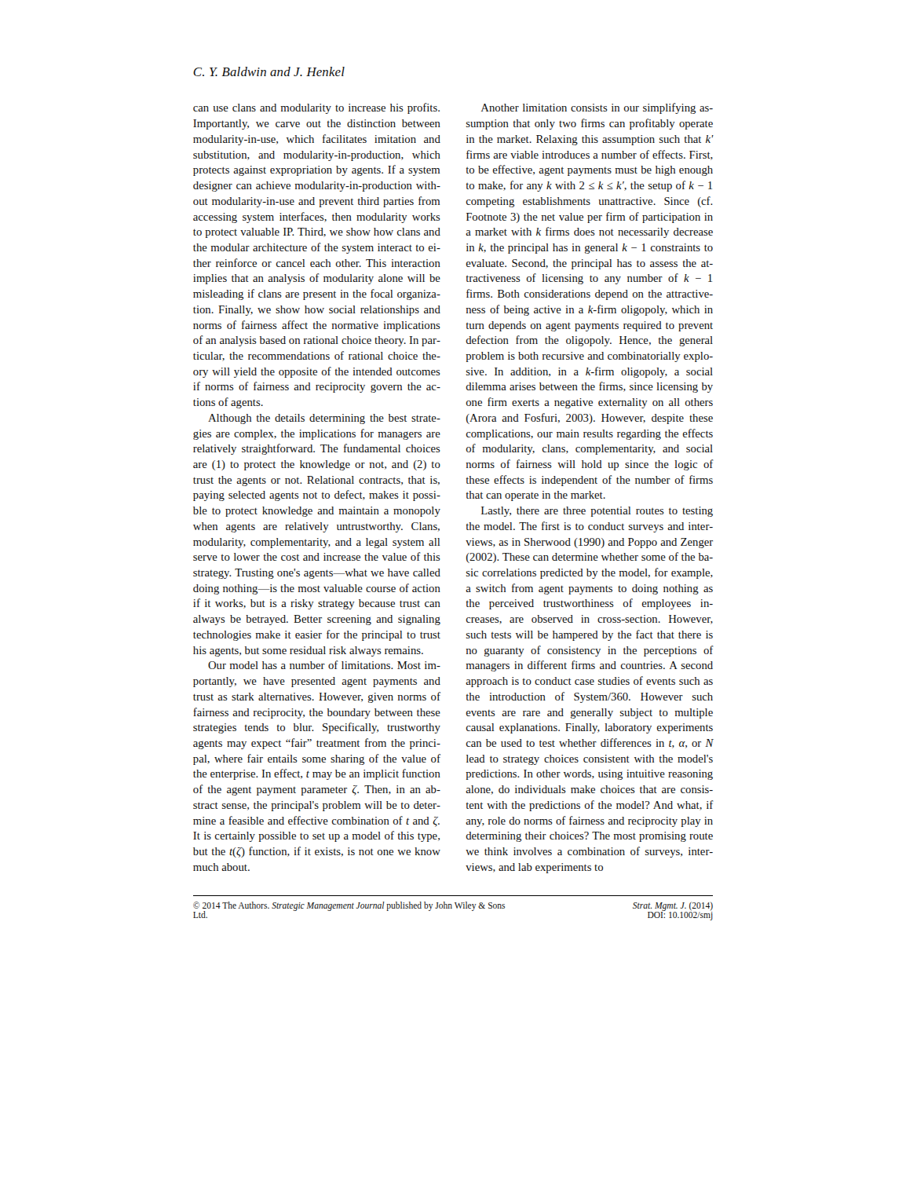C. Y. Baldwin and J. Henkel
can use clans and modularity to increase his profits. Importantly, we carve out the distinction between modularity-in-use, which facilitates imitation and substitution, and modularity-in-production, which protects against expropriation by agents. If a system designer can achieve modularity-in-production without modularity-in-use and prevent third parties from accessing system interfaces, then modularity works to protect valuable IP. Third, we show how clans and the modular architecture of the system interact to either reinforce or cancel each other. This interaction implies that an analysis of modularity alone will be misleading if clans are present in the focal organization. Finally, we show how social relationships and norms of fairness affect the normative implications of an analysis based on rational choice theory. In particular, the recommendations of rational choice theory will yield the opposite of the intended outcomes if norms of fairness and reciprocity govern the actions of agents.
Although the details determining the best strategies are complex, the implications for managers are relatively straightforward. The fundamental choices are (1) to protect the knowledge or not, and (2) to trust the agents or not. Relational contracts, that is, paying selected agents not to defect, makes it possible to protect knowledge and maintain a monopoly when agents are relatively untrustworthy. Clans, modularity, complementarity, and a legal system all serve to lower the cost and increase the value of this strategy. Trusting one's agents—what we have called doing nothing—is the most valuable course of action if it works, but is a risky strategy because trust can always be betrayed. Better screening and signaling technologies make it easier for the principal to trust his agents, but some residual risk always remains.
Our model has a number of limitations. Most importantly, we have presented agent payments and trust as stark alternatives. However, given norms of fairness and reciprocity, the boundary between these strategies tends to blur. Specifically, trustworthy agents may expect “fair” treatment from the principal, where fair entails some sharing of the value of the enterprise. In effect, t may be an implicit function of the agent payment parameter ζ. Then, in an abstract sense, the principal's problem will be to determine a feasible and effective combination of t and ζ. It is certainly possible to set up a model of this type, but the t(ζ) function, if it exists, is not one we know much about.
Another limitation consists in our simplifying assumption that only two firms can profitably operate in the market. Relaxing this assumption such that k' firms are viable introduces a number of effects. First, to be effective, agent payments must be high enough to make, for any k with 2 ≤ k ≤ k′, the setup of k − 1 competing establishments unattractive. Since (cf. Footnote 3) the net value per firm of participation in a market with k firms does not necessarily decrease in k, the principal has in general k − 1 constraints to evaluate. Second, the principal has to assess the attractiveness of licensing to any number of k − 1 firms. Both considerations depend on the attractiveness of being active in a k-firm oligopoly, which in turn depends on agent payments required to prevent defection from the oligopoly. Hence, the general problem is both recursive and combinatorially explosive. In addition, in a k-firm oligopoly, a social dilemma arises between the firms, since licensing by one firm exerts a negative externality on all others (Arora and Fosfuri, 2003). However, despite these complications, our main results regarding the effects of modularity, clans, complementarity, and social norms of fairness will hold up since the logic of these effects is independent of the number of firms that can operate in the market.
Lastly, there are three potential routes to testing the model. The first is to conduct surveys and interviews, as in Sherwood (1990) and Poppo and Zenger (2002). These can determine whether some of the basic correlations predicted by the model, for example, a switch from agent payments to doing nothing as the perceived trustworthiness of employees increases, are observed in cross-section. However, such tests will be hampered by the fact that there is no guaranty of consistency in the perceptions of managers in different firms and countries. A second approach is to conduct case studies of events such as the introduction of System/360. However such events are rare and generally subject to multiple causal explanations. Finally, laboratory experiments can be used to test whether differences in t, α, or N lead to strategy choices consistent with the model's predictions. In other words, using intuitive reasoning alone, do individuals make choices that are consistent with the predictions of the model? And what, if any, role do norms of fairness and reciprocity play in determining their choices? The most promising route we think involves a combination of surveys, interviews, and lab experiments to
© 2014 The Authors. Strategic Management Journal published by John Wiley & Sons Ltd.
Strat. Mgmt. J. (2014)
DOI: 10.1002/smj